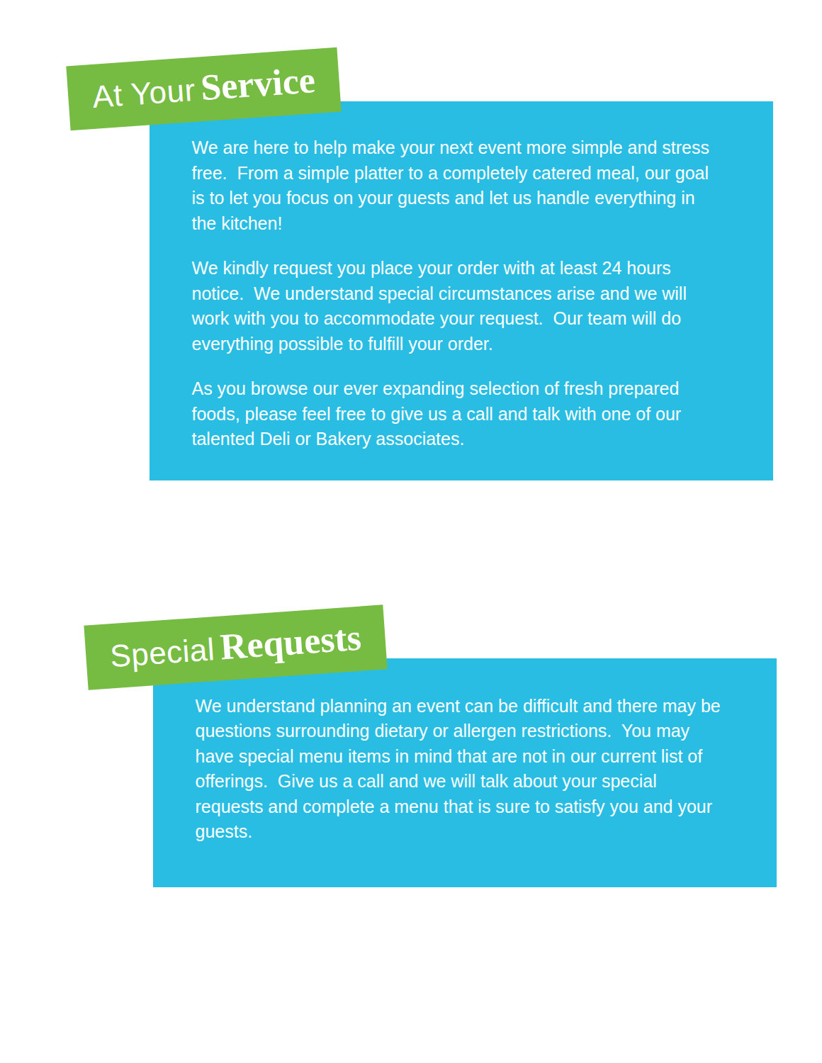At Your Service
We are here to help make your next event more simple and stress free. From a simple platter to a completely catered meal, our goal is to let you focus on your guests and let us handle everything in the kitchen!
We kindly request you place your order with at least 24 hours notice. We understand special circumstances arise and we will work with you to accommodate your request. Our team will do everything possible to fulfill your order.
As you browse our ever expanding selection of fresh prepared foods, please feel free to give us a call and talk with one of our talented Deli or Bakery associates.
Special Requests
We understand planning an event can be difficult and there may be questions surrounding dietary or allergen restrictions. You may have special menu items in mind that are not in our current list of offerings. Give us a call and we will talk about your special requests and complete a menu that is sure to satisfy you and your guests.